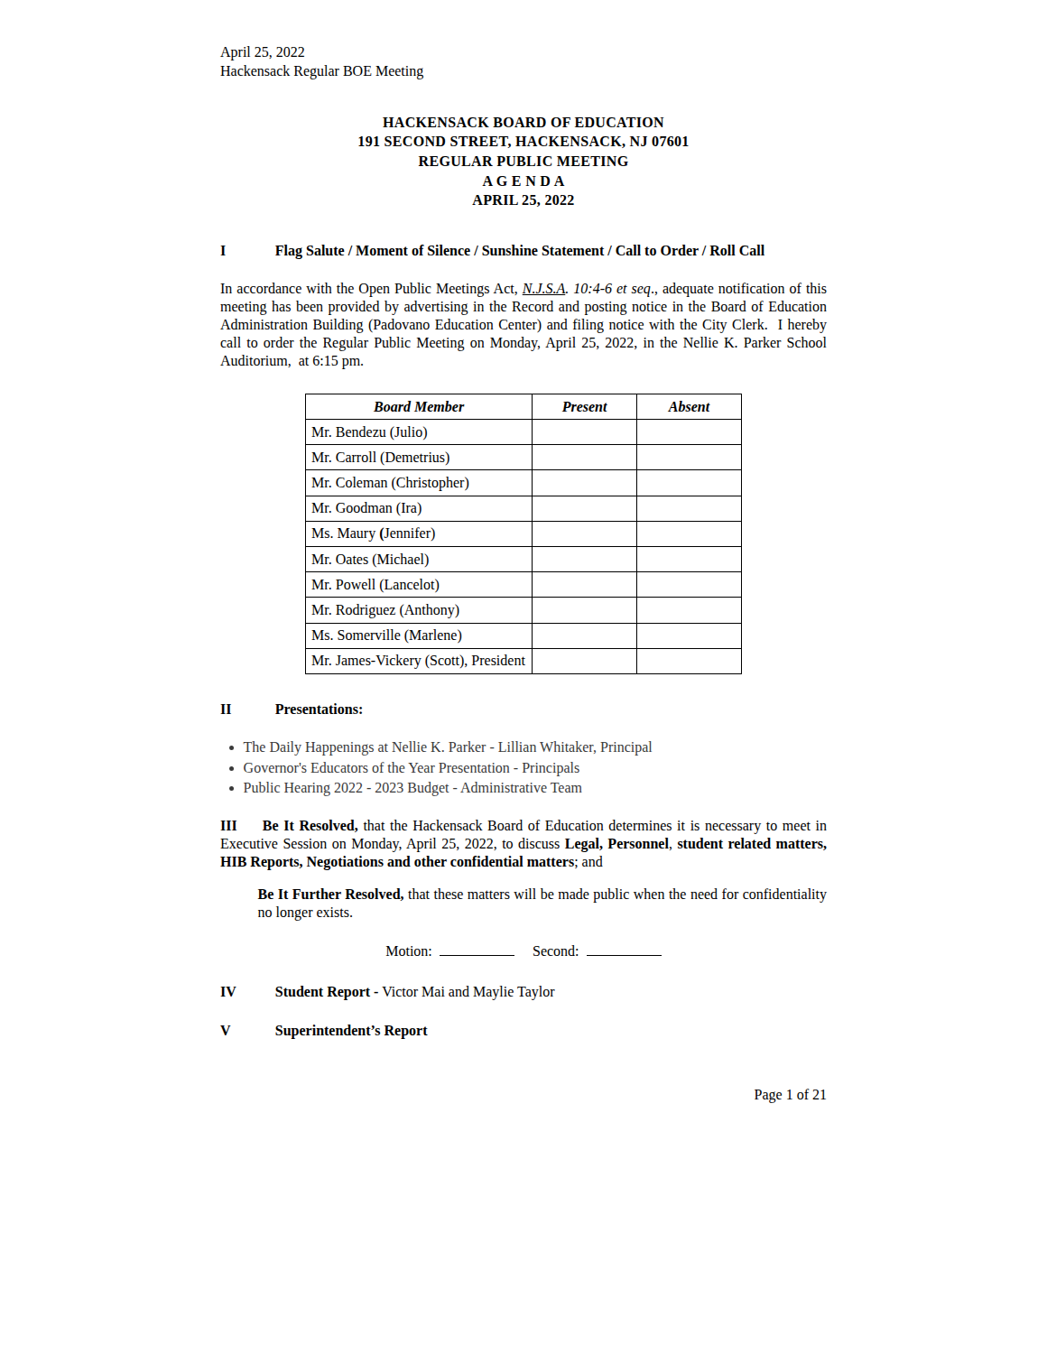April 25, 2022
Hackensack Regular BOE Meeting
HACKENSACK BOARD OF EDUCATION
191 SECOND STREET, HACKENSACK, NJ 07601
REGULAR PUBLIC MEETING
A G E N D A
APRIL 25, 2022
I
Flag Salute / Moment of Silence / Sunshine Statement / Call to Order / Roll Call
In accordance with the Open Public Meetings Act, N.J.S.A. 10:4-6 et seq., adequate notification of this meeting has been provided by advertising in the Record and posting notice in the Board of Education Administration Building (Padovano Education Center) and filing notice with the City Clerk. I hereby call to order the Regular Public Meeting on Monday, April 25, 2022, in the Nellie K. Parker School Auditorium, at 6:15 pm.
| Board Member | Present | Absent |
| --- | --- | --- |
| Mr. Bendezu (Julio) | | |
| Mr. Carroll (Demetrius) | | |
| Mr. Coleman (Christopher) | | |
| Mr. Goodman (Ira) | | |
| Ms. Maury ( Jennifer) | | |
| Mr. Oates (Michael) | | |
| Mr. Powell (Lancelot) | | |
| Mr. Rodriguez (Anthony) | | |
| Ms. Somerville (Marlene) | | |
| Mr. James-Vickery (Scott), President | | |
II
Presentations:
The Daily Happenings at Nellie K. Parker - Lillian Whitaker, Principal
Governor's Educators of the Year Presentation - Principals
Public Hearing 2022 - 2023 Budget - Administrative Team
III Be It Resolved, that the Hackensack Board of Education determines it is necessary to meet in Executive Session on Monday, April 25, 2022, to discuss Legal, Personnel, student related matters, HIB Reports, Negotiations and other confidential matters; and
Be It Further Resolved, that these matters will be made public when the need for confidentiality no longer exists.
Motion: Second:
IV
Student Report - Victor Mai and Maylie Taylor
V
Superintendent’s Report
Page 1 of 21